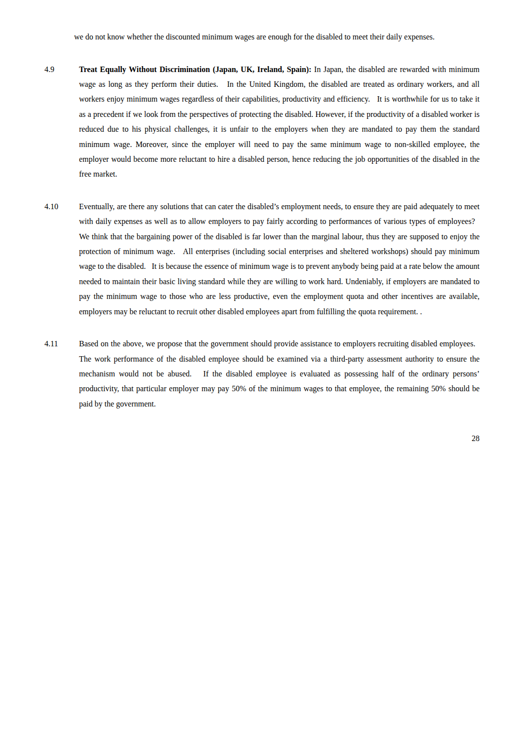we do not know whether the discounted minimum wages are enough for the disabled to meet their daily expenses.
4.9
Treat Equally Without Discrimination (Japan, UK, Ireland, Spain): In Japan, the disabled are rewarded with minimum wage as long as they perform their duties. In the United Kingdom, the disabled are treated as ordinary workers, and all workers enjoy minimum wages regardless of their capabilities, productivity and efficiency. It is worthwhile for us to take it as a precedent if we look from the perspectives of protecting the disabled. However, if the productivity of a disabled worker is reduced due to his physical challenges, it is unfair to the employers when they are mandated to pay them the standard minimum wage. Moreover, since the employer will need to pay the same minimum wage to non-skilled employee, the employer would become more reluctant to hire a disabled person, hence reducing the job opportunities of the disabled in the free market.
4.10
Eventually, are there any solutions that can cater the disabled’s employment needs, to ensure they are paid adequately to meet with daily expenses as well as to allow employers to pay fairly according to performances of various types of employees? We think that the bargaining power of the disabled is far lower than the marginal labour, thus they are supposed to enjoy the protection of minimum wage. All enterprises (including social enterprises and sheltered workshops) should pay minimum wage to the disabled. It is because the essence of minimum wage is to prevent anybody being paid at a rate below the amount needed to maintain their basic living standard while they are willing to work hard. Undeniably, if employers are mandated to pay the minimum wage to those who are less productive, even the employment quota and other incentives are available, employers may be reluctant to recruit other disabled employees apart from fulfilling the quota requirement. .
4.11
Based on the above, we propose that the government should provide assistance to employers recruiting disabled employees. The work performance of the disabled employee should be examined via a third-party assessment authority to ensure the mechanism would not be abused. If the disabled employee is evaluated as possessing half of the ordinary persons’ productivity, that particular employer may pay 50% of the minimum wages to that employee, the remaining 50% should be paid by the government.
28